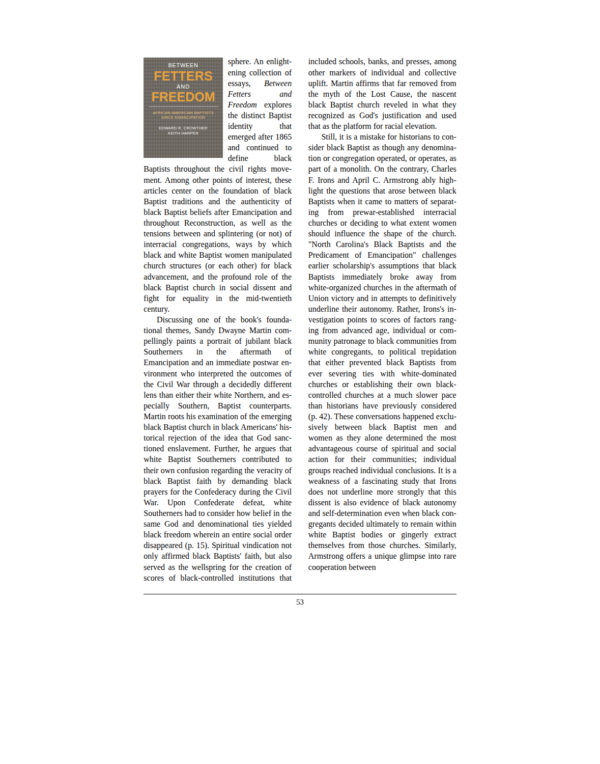BETWEEN
FETTERS
AND
FREEDOM
AFRICAN AMERICAN BAPTISTS
SINCE EMANCIPATION
EDWARD R. CROWTHER
KEITH HARPER
sphere. An enlightening collection of essays, Between Fetters and Freedom explores the distinct Baptist identity that emerged after 1865 and continued to define black Baptists throughout the civil rights movement. Among other points of interest, these articles center on the foundation of black Baptist traditions and the authenticity of black Baptist beliefs after Emancipation and throughout Reconstruction, as well as the tensions between and splintering (or not) of interracial congregations, ways by which black and white Baptist women manipulated church structures (or each other) for black advancement, and the profound role of the black Baptist church in social dissent and fight for equality in the mid-twentieth century.
Discussing one of the book's foundational themes, Sandy Dwayne Martin compellingly paints a portrait of jubilant black Southerners in the aftermath of Emancipation and an immediate postwar environment who interpreted the outcomes of the Civil War through a decidedly different lens than either their white Northern, and especially Southern, Baptist counterparts. Martin roots his examination of the emerging black Baptist church in black Americans' historical rejection of the idea that God sanctioned enslavement. Further, he argues that white Baptist Southerners contributed to their own confusion regarding the veracity of black Baptist faith by demanding black prayers for the Confederacy during the Civil War. Upon Confederate defeat, white Southerners had to consider how belief in the same God and denominational ties yielded black freedom wherein an entire social order disappeared (p. 15). Spiritual vindication not only affirmed black Baptists' faith, but also served as the wellspring for the creation of scores of black-controlled institutions that included schools, banks, and presses, among other markers of individual and collective uplift. Martin affirms that far removed from the myth of the Lost Cause, the nascent black Baptist church reveled in what they recognized as God's justification and used that as the platform for racial elevation.
Still, it is a mistake for historians to consider black Baptist as though any denomination or congregation operated, or operates, as part of a monolith. On the contrary, Charles F. Irons and April C. Armstrong ably highlight the questions that arose between black Baptists when it came to matters of separating from prewar-established interracial churches or deciding to what extent women should influence the shape of the church. "North Carolina's Black Baptists and the Predicament of Emancipation" challenges earlier scholarship's assumptions that black Baptists immediately broke away from white-organized churches in the aftermath of Union victory and in attempts to definitively underline their autonomy. Rather, Irons's investigation points to scores of factors ranging from advanced age, individual or community patronage to black communities from white congregants, to political trepidation that either prevented black Baptists from ever severing ties with white-dominated churches or establishing their own black-controlled churches at a much slower pace than historians have previously considered (p. 42). These conversations happened exclusively between black Baptist men and women as they alone determined the most advantageous course of spiritual and social action for their communities; individual groups reached individual conclusions. It is a weakness of a fascinating study that Irons does not underline more strongly that this dissent is also evidence of black autonomy and self-determination even when black congregants decided ultimately to remain within white Baptist bodies or gingerly extract themselves from those churches. Similarly, Armstrong offers a unique glimpse into rare cooperation between
53